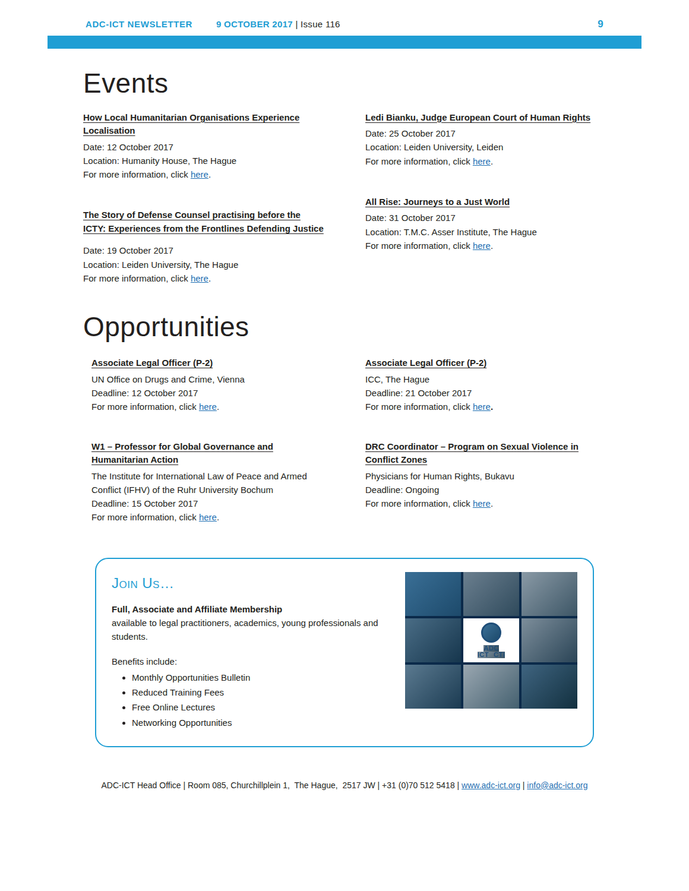ADC-ICT NEWSLETTER
9 OCTOBER 2017 | Issue 116
9
Events
How Local Humanitarian Organisations Experience Localisation
Date: 12 October 2017
Location: Humanity House, The Hague
For more information, click here.
The Story of Defense Counsel practising before the ICTY: Experiences from the Frontlines Defending Justice
Date: 19 October 2017
Location: Leiden University, The Hague
For more information, click here.
Ledi Bianku, Judge European Court of Human Rights
Date: 25 October 2017
Location: Leiden University, Leiden
For more information, click here.
All Rise: Journeys to a Just World
Date: 31 October 2017
Location: T.M.C. Asser Institute, The Hague
For more information, click here.
Opportunities
Associate Legal Officer (P-2)
UN Office on Drugs and Crime, Vienna
Deadline: 12 October 2017
For more information, click here.
W1 – Professor for Global Governance and Humanitarian Action
The Institute for International Law of Peace and Armed Conflict (IFHV) of the Ruhr University Bochum
Deadline: 15 October 2017
For more information, click here.
Associate Legal Officer (P-2)
ICC, The Hague
Deadline: 21 October 2017
For more information, click here.
DRC Coordinator – Program on Sexual Violence in Conflict Zones
Physicians for Human Rights, Bukavu
Deadline: Ongoing
For more information, click here.
Join Us…
Full, Associate and Affiliate Membership available to legal practitioners, academics, young professionals and students.
Benefits include:
Monthly Opportunities Bulletin
Reduced Training Fees
Free Online Lectures
Networking Opportunities
ADC
ICT CTI
ADC-ICT Head Office | Room 085, Churchillplein 1, The Hague, 2517 JW | +31 (0)70 512 5418 | www.adc-ict.org | info@adc-ict.org